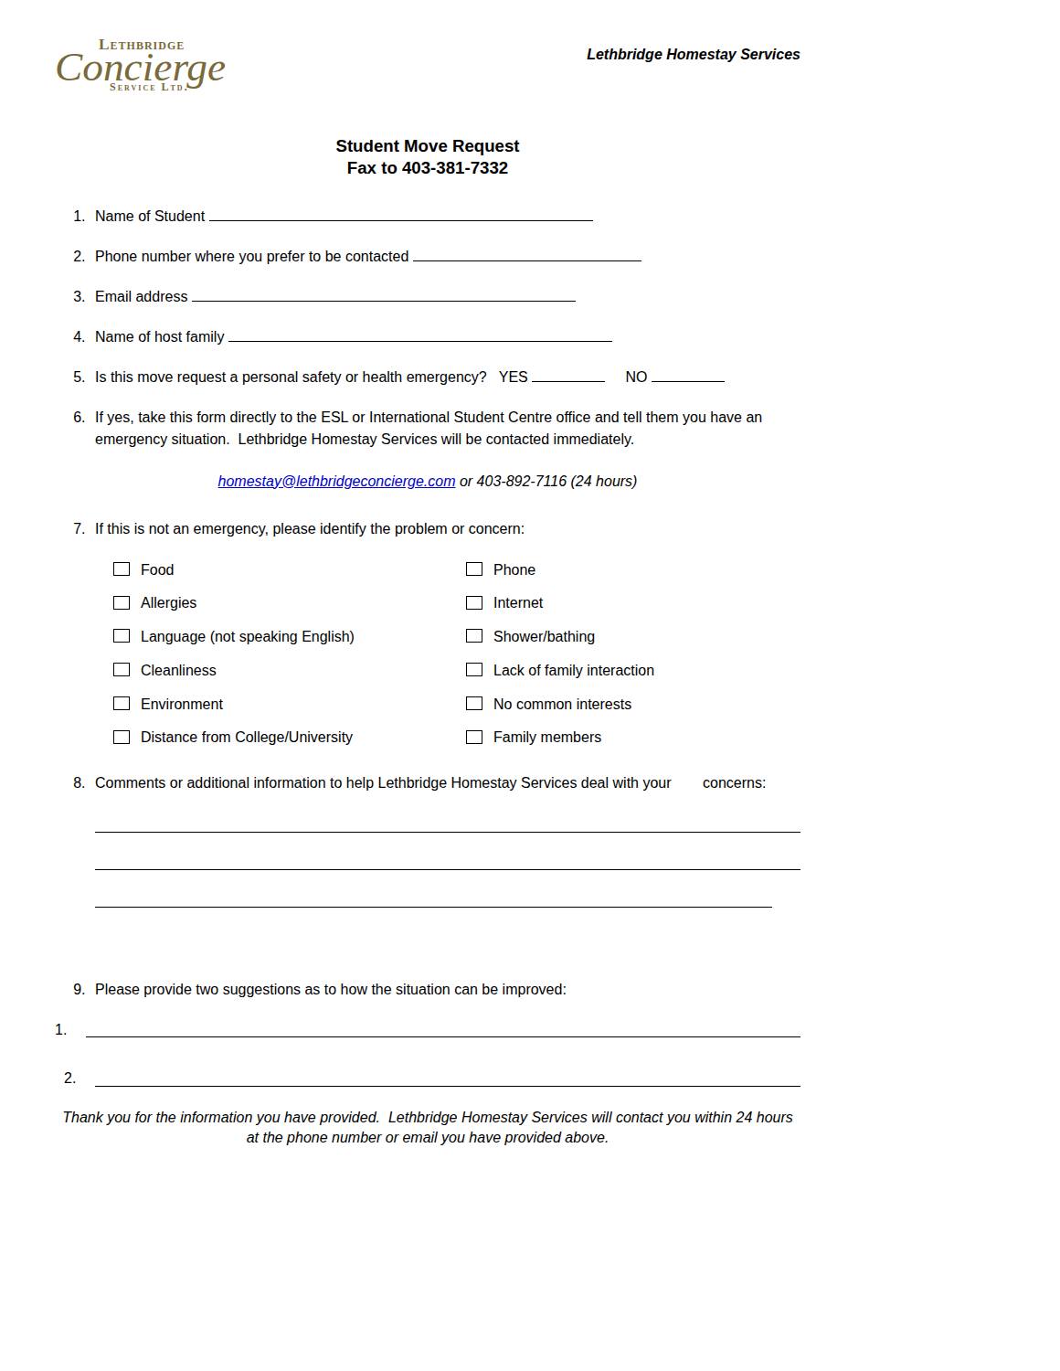Lethbridge
Concierge
Service Ltd.
Lethbridge Homestay Services
Student Move Request Fax to 403-381-7332
Name of Student
Phone number where you prefer to be contacted
Email address
Name of host family
Is this move request a personal safety or health emergency? YES NO
If yes, take this form directly to the ESL or International Student Centre office and tell them you have an emergency situation. Lethbridge Homestay Services will be contacted immediately.
homestay@lethbridgeconcierge.com or 403-892-7116 (24 hours)
If this is not an emergency, please identify the problem or concern:
| Food | Phone |
| Allergies | Internet |
| Language (not speaking English) | Shower/bathing |
| Cleanliness | Lack of family interaction |
| Environment | No common interests |
| Distance from College/University | Family members |
Comments or additional information to help Lethbridge Homestay Services deal with your concerns:
Please provide two suggestions as to how the situation can be improved:
Thank you for the information you have provided. Lethbridge Homestay Services will contact you within 24 hours at the phone number or email you have provided above.